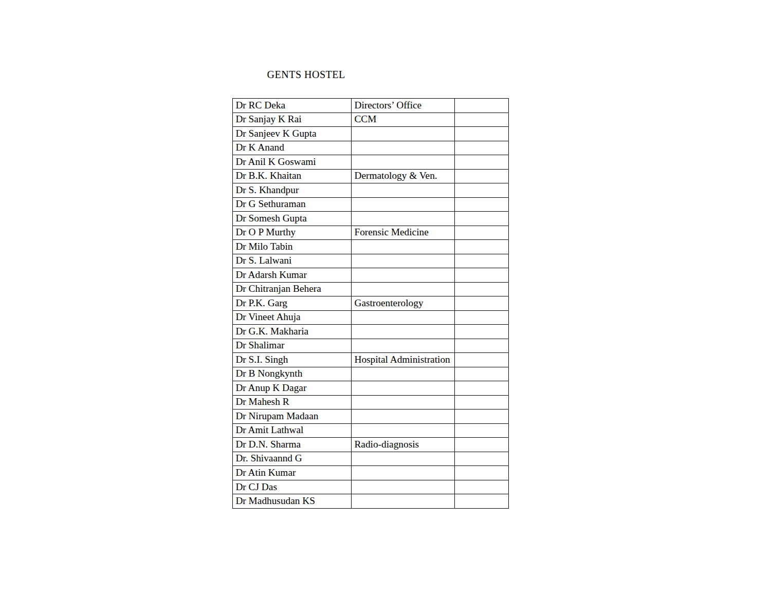GENTS HOSTEL
| Dr RC Deka | Directors’ Office | |
| Dr Sanjay K Rai | CCM | |
| Dr Sanjeev K Gupta | | |
| Dr K Anand | | |
| Dr Anil K Goswami | | |
| Dr B.K. Khaitan | Dermatology & Ven. | |
| Dr S. Khandpur | | |
| Dr G Sethuraman | | |
| Dr Somesh Gupta | | |
| Dr O P Murthy | Forensic Medicine | |
| Dr Milo Tabin | | |
| Dr S. Lalwani | | |
| Dr Adarsh Kumar | | |
| Dr Chitranjan Behera | | |
| Dr P.K. Garg | Gastroenterology | |
| Dr Vineet Ahuja | | |
| Dr G.K. Makharia | | |
| Dr Shalimar | | |
| Dr S.I. Singh | Hospital Administration | |
| Dr B Nongkynth | | |
| Dr Anup K Dagar | | |
| Dr Mahesh R | | |
| Dr Nirupam Madaan | | |
| Dr Amit Lathwal | | |
| Dr D.N. Sharma | Radio-diagnosis | |
| Dr. Shivaannd G | | |
| Dr Atin Kumar | | |
| Dr CJ Das | | |
| Dr Madhusudan KS | | |